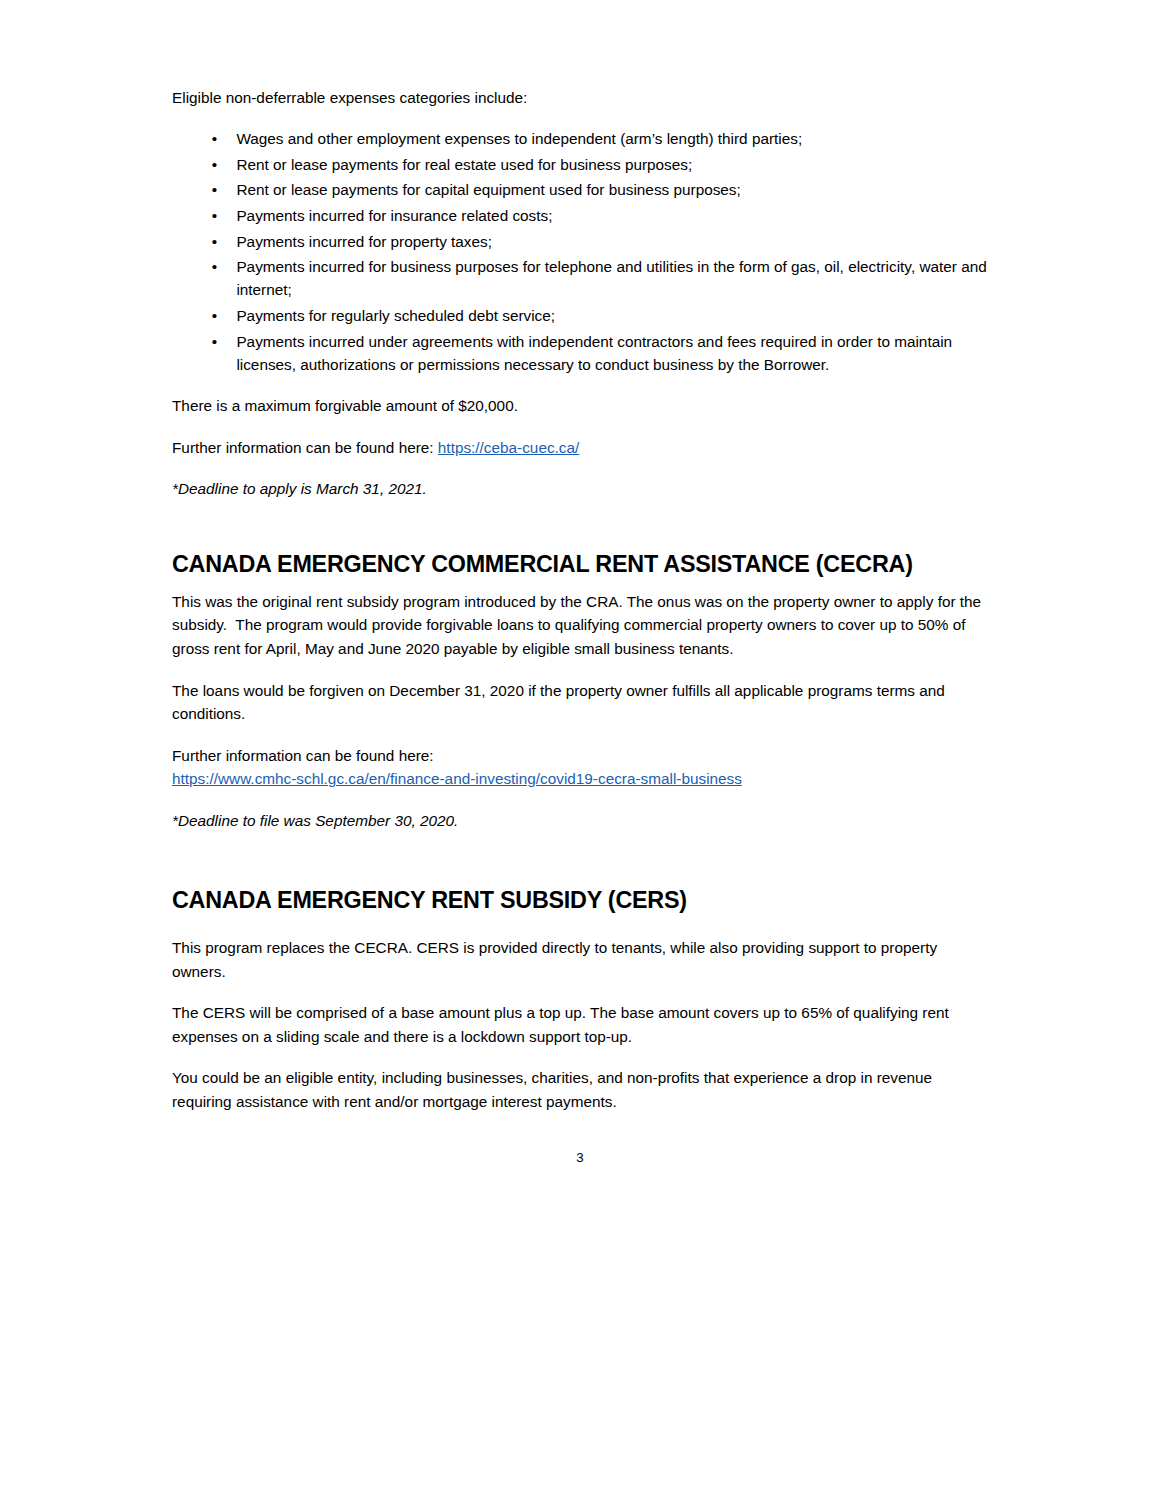Eligible non-deferrable expenses categories include:
Wages and other employment expenses to independent (arm’s length) third parties;
Rent or lease payments for real estate used for business purposes;
Rent or lease payments for capital equipment used for business purposes;
Payments incurred for insurance related costs;
Payments incurred for property taxes;
Payments incurred for business purposes for telephone and utilities in the form of gas, oil, electricity, water and internet;
Payments for regularly scheduled debt service;
Payments incurred under agreements with independent contractors and fees required in order to maintain licenses, authorizations or permissions necessary to conduct business by the Borrower.
There is a maximum forgivable amount of $20,000.
Further information can be found here: https://ceba-cuec.ca/
*Deadline to apply is March 31, 2021.
CANADA EMERGENCY COMMERCIAL RENT ASSISTANCE (CECRA)
This was the original rent subsidy program introduced by the CRA. The onus was on the property owner to apply for the subsidy. The program would provide forgivable loans to qualifying commercial property owners to cover up to 50% of gross rent for April, May and June 2020 payable by eligible small business tenants.
The loans would be forgiven on December 31, 2020 if the property owner fulfills all applicable programs terms and conditions.
Further information can be found here:
https://www.cmhc-schl.gc.ca/en/finance-and-investing/covid19-cecra-small-business
*Deadline to file was September 30, 2020.
CANADA EMERGENCY RENT SUBSIDY (CERS)
This program replaces the CECRA. CERS is provided directly to tenants, while also providing support to property owners.
The CERS will be comprised of a base amount plus a top up. The base amount covers up to 65% of qualifying rent expenses on a sliding scale and there is a lockdown support top-up.
You could be an eligible entity, including businesses, charities, and non-profits that experience a drop in revenue requiring assistance with rent and/or mortgage interest payments.
3